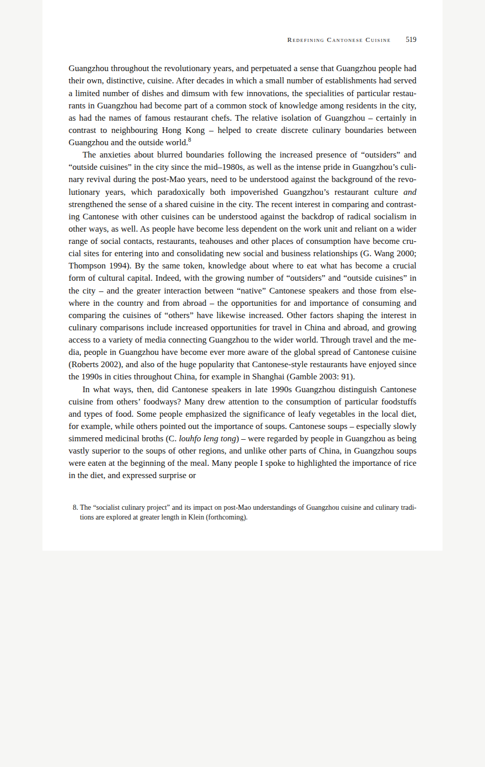Redefining Cantonese Cuisine 519
Guangzhou throughout the revolutionary years, and perpetuated a sense that Guangzhou people had their own, distinctive, cuisine. After decades in which a small number of establishments had served a limited number of dishes and dimsum with few innovations, the specialities of particular restaurants in Guangzhou had become part of a common stock of knowledge among residents in the city, as had the names of famous restaurant chefs. The relative isolation of Guangzhou – certainly in contrast to neighbouring Hong Kong – helped to create discrete culinary boundaries between Guangzhou and the outside world.8
The anxieties about blurred boundaries following the increased presence of “outsiders” and “outside cuisines” in the city since the mid–1980s, as well as the intense pride in Guangzhou’s culinary revival during the post-Mao years, need to be understood against the background of the revolutionary years, which paradoxically both impoverished Guangzhou’s restaurant culture and strengthened the sense of a shared cuisine in the city. The recent interest in comparing and contrasting Cantonese with other cuisines can be understood against the backdrop of radical socialism in other ways, as well. As people have become less dependent on the work unit and reliant on a wider range of social contacts, restaurants, teahouses and other places of consumption have become crucial sites for entering into and consolidating new social and business relationships (G. Wang 2000; Thompson 1994). By the same token, knowledge about where to eat what has become a crucial form of cultural capital. Indeed, with the growing number of “outsiders” and “outside cuisines” in the city – and the greater interaction between “native” Cantonese speakers and those from elsewhere in the country and from abroad – the opportunities for and importance of consuming and comparing the cuisines of “others” have likewise increased. Other factors shaping the interest in culinary comparisons include increased opportunities for travel in China and abroad, and growing access to a variety of media connecting Guangzhou to the wider world. Through travel and the media, people in Guangzhou have become ever more aware of the global spread of Cantonese cuisine (Roberts 2002), and also of the huge popularity that Cantonese-style restaurants have enjoyed since the 1990s in cities throughout China, for example in Shanghai (Gamble 2003: 91).
In what ways, then, did Cantonese speakers in late 1990s Guangzhou distinguish Cantonese cuisine from others’ foodways? Many drew attention to the consumption of particular foodstuffs and types of food. Some people emphasized the significance of leafy vegetables in the local diet, for example, while others pointed out the importance of soups. Cantonese soups – especially slowly simmered medicinal broths (C. louhfo leng tong) – were regarded by people in Guangzhou as being vastly superior to the soups of other regions, and unlike other parts of China, in Guangzhou soups were eaten at the beginning of the meal. Many people I spoke to highlighted the importance of rice in the diet, and expressed surprise or
The “socialist culinary project” and its impact on post-Mao understandings of Guangzhou cuisine and culinary traditions are explored at greater length in Klein (forthcoming).